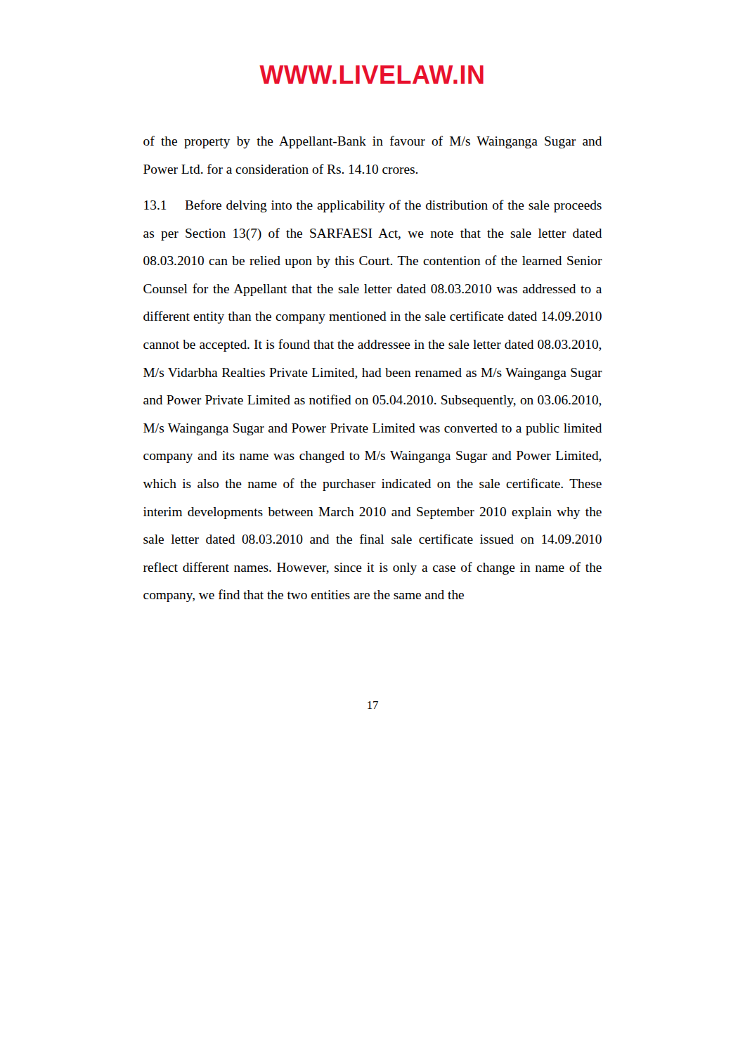WWW.LIVELAW.IN
of the property by the Appellant-Bank in favour of M/s Wainganga Sugar and Power Ltd. for a consideration of Rs. 14.10 crores.
13.1 Before delving into the applicability of the distribution of the sale proceeds as per Section 13(7) of the SARFAESI Act, we note that the sale letter dated 08.03.2010 can be relied upon by this Court. The contention of the learned Senior Counsel for the Appellant that the sale letter dated 08.03.2010 was addressed to a different entity than the company mentioned in the sale certificate dated 14.09.2010 cannot be accepted. It is found that the addressee in the sale letter dated 08.03.2010, M/s Vidarbha Realties Private Limited, had been renamed as M/s Wainganga Sugar and Power Private Limited as notified on 05.04.2010. Subsequently, on 03.06.2010, M/s Wainganga Sugar and Power Private Limited was converted to a public limited company and its name was changed to M/s Wainganga Sugar and Power Limited, which is also the name of the purchaser indicated on the sale certificate. These interim developments between March 2010 and September 2010 explain why the sale letter dated 08.03.2010 and the final sale certificate issued on 14.09.2010 reflect different names. However, since it is only a case of change in name of the company, we find that the two entities are the same and the
17